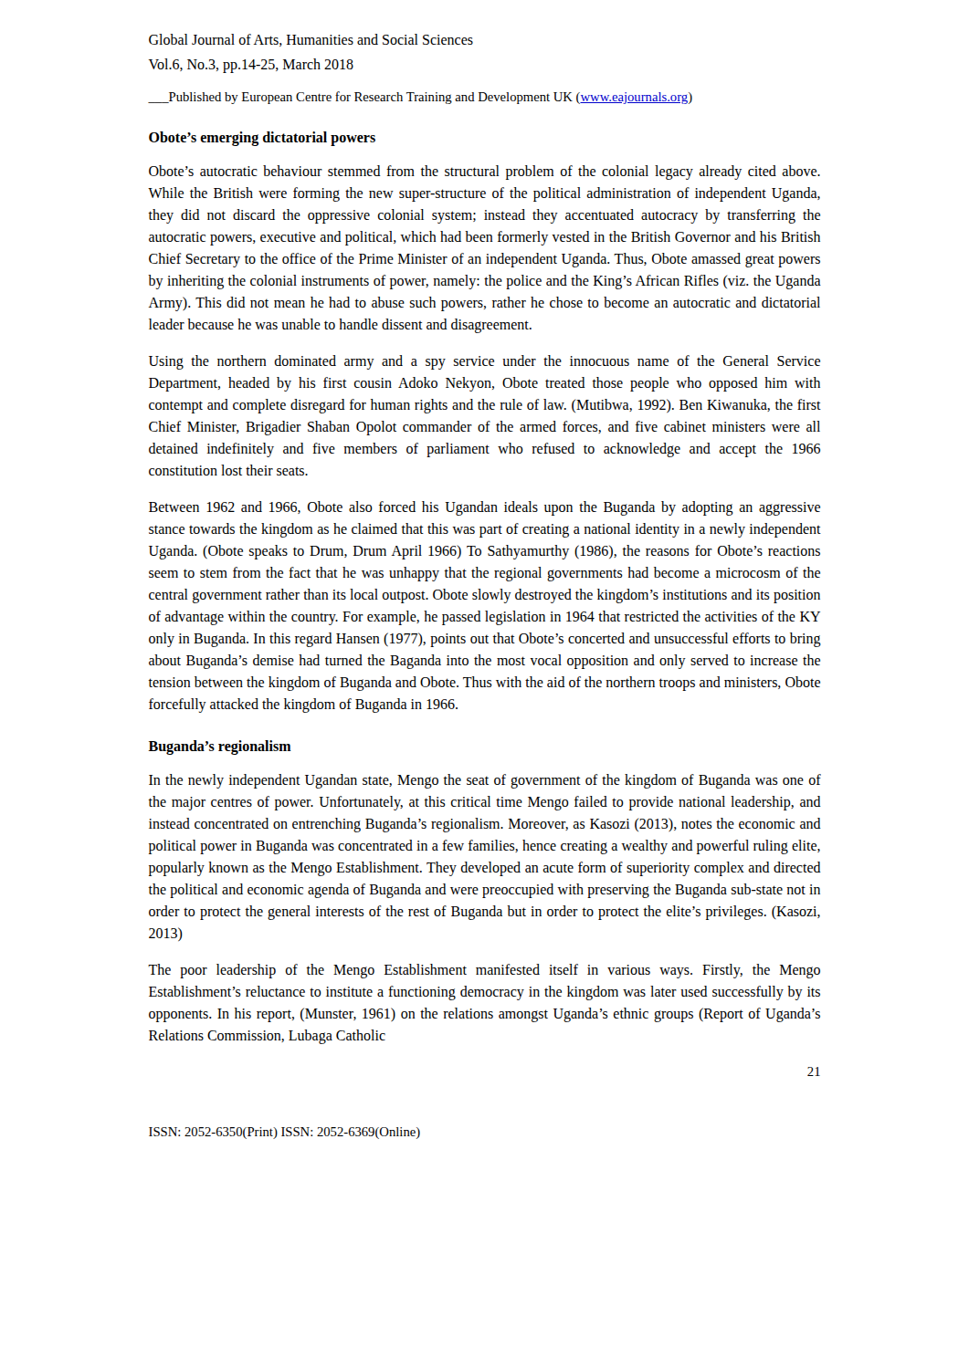Global Journal of Arts, Humanities and Social Sciences
Vol.6, No.3, pp.14-25, March 2018
Published by European Centre for Research Training and Development UK (www.eajournals.org)
Obote’s emerging dictatorial powers
Obote’s autocratic behaviour stemmed from the structural problem of the colonial legacy already cited above. While the British were forming the new super-structure of the political administration of independent Uganda, they did not discard the oppressive colonial system; instead they accentuated autocracy by transferring the autocratic powers, executive and political, which had been formerly vested in the British Governor and his British Chief Secretary to the office of the Prime Minister of an independent Uganda. Thus, Obote amassed great powers by inheriting the colonial instruments of power, namely: the police and the King’s African Rifles (viz. the Uganda Army). This did not mean he had to abuse such powers, rather he chose to become an autocratic and dictatorial leader because he was unable to handle dissent and disagreement.
Using the northern dominated army and a spy service under the innocuous name of the General Service Department, headed by his first cousin Adoko Nekyon, Obote treated those people who opposed him with contempt and complete disregard for human rights and the rule of law. (Mutibwa, 1992). Ben Kiwanuka, the first Chief Minister, Brigadier Shaban Opolot commander of the armed forces, and five cabinet ministers were all detained indefinitely and five members of parliament who refused to acknowledge and accept the 1966 constitution lost their seats.
Between 1962 and 1966, Obote also forced his Ugandan ideals upon the Buganda by adopting an aggressive stance towards the kingdom as he claimed that this was part of creating a national identity in a newly independent Uganda. (Obote speaks to Drum, Drum April 1966) To Sathyamurthy (1986), the reasons for Obote’s reactions seem to stem from the fact that he was unhappy that the regional governments had become a microcosm of the central government rather than its local outpost. Obote slowly destroyed the kingdom’s institutions and its position of advantage within the country. For example, he passed legislation in 1964 that restricted the activities of the KY only in Buganda. In this regard Hansen (1977), points out that Obote’s concerted and unsuccessful efforts to bring about Buganda’s demise had turned the Baganda into the most vocal opposition and only served to increase the tension between the kingdom of Buganda and Obote. Thus with the aid of the northern troops and ministers, Obote forcefully attacked the kingdom of Buganda in 1966.
Buganda’s regionalism
In the newly independent Ugandan state, Mengo the seat of government of the kingdom of Buganda was one of the major centres of power. Unfortunately, at this critical time Mengo failed to provide national leadership, and instead concentrated on entrenching Buganda’s regionalism. Moreover, as Kasozi (2013), notes the economic and political power in Buganda was concentrated in a few families, hence creating a wealthy and powerful ruling elite, popularly known as the Mengo Establishment. They developed an acute form of superiority complex and directed the political and economic agenda of Buganda and were preoccupied with preserving the Buganda sub-state not in order to protect the general interests of the rest of Buganda but in order to protect the elite’s privileges. (Kasozi, 2013)
The poor leadership of the Mengo Establishment manifested itself in various ways. Firstly, the Mengo Establishment’s reluctance to institute a functioning democracy in the kingdom was later used successfully by its opponents. In his report, (Munster, 1961) on the relations amongst Uganda’s ethnic groups (Report of Uganda’s Relations Commission, Lubaga Catholic
21
ISSN: 2052-6350(Print) ISSN: 2052-6369(Online)